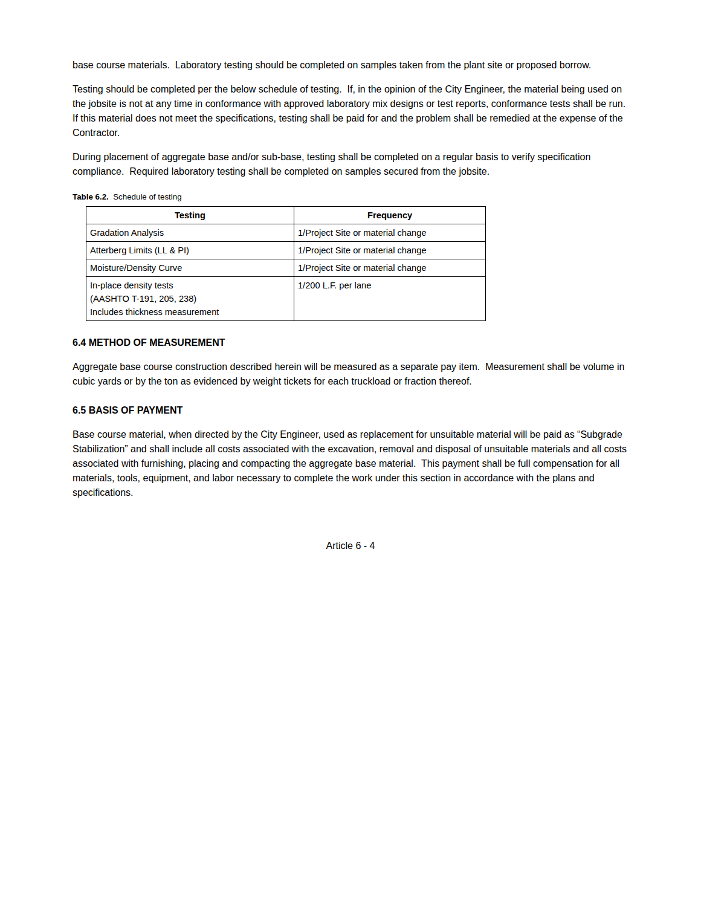base course materials. Laboratory testing should be completed on samples taken from the plant site or proposed borrow.
Testing should be completed per the below schedule of testing. If, in the opinion of the City Engineer, the material being used on the jobsite is not at any time in conformance with approved laboratory mix designs or test reports, conformance tests shall be run. If this material does not meet the specifications, testing shall be paid for and the problem shall be remedied at the expense of the Contractor.
During placement of aggregate base and/or sub-base, testing shall be completed on a regular basis to verify specification compliance. Required laboratory testing shall be completed on samples secured from the jobsite.
Table 6.2. Schedule of testing
| Testing | Frequency |
| --- | --- |
| Gradation Analysis | 1/Project Site or material change |
| Atterberg Limits (LL & PI) | 1/Project Site or material change |
| Moisture/Density Curve | 1/Project Site or material change |
| In-place density tests (AASHTO T-191, 205, 238) Includes thickness measurement | 1/200 L.F. per lane |
6.4 METHOD OF MEASUREMENT
Aggregate base course construction described herein will be measured as a separate pay item. Measurement shall be volume in cubic yards or by the ton as evidenced by weight tickets for each truckload or fraction thereof.
6.5 BASIS OF PAYMENT
Base course material, when directed by the City Engineer, used as replacement for unsuitable material will be paid as “Subgrade Stabilization” and shall include all costs associated with the excavation, removal and disposal of unsuitable materials and all costs associated with furnishing, placing and compacting the aggregate base material. This payment shall be full compensation for all materials, tools, equipment, and labor necessary to complete the work under this section in accordance with the plans and specifications.
Article 6 - 4